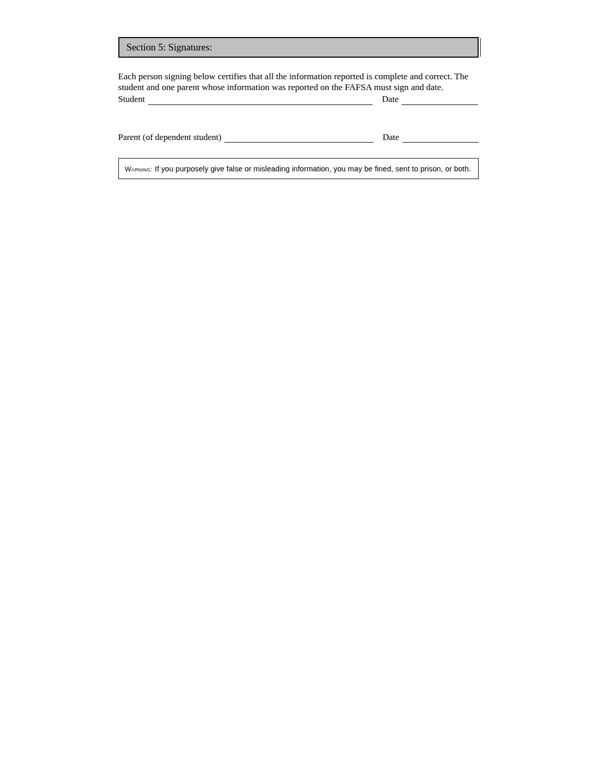Section 5: Signatures:
Each person signing below certifies that all the information reported is complete and correct. The student and one parent whose information was reported on the FAFSA must sign and date.
Student Date
Parent (of dependent student) Date
Warning: If you purposely give false or misleading information, you may be fined, sent to prison, or both.